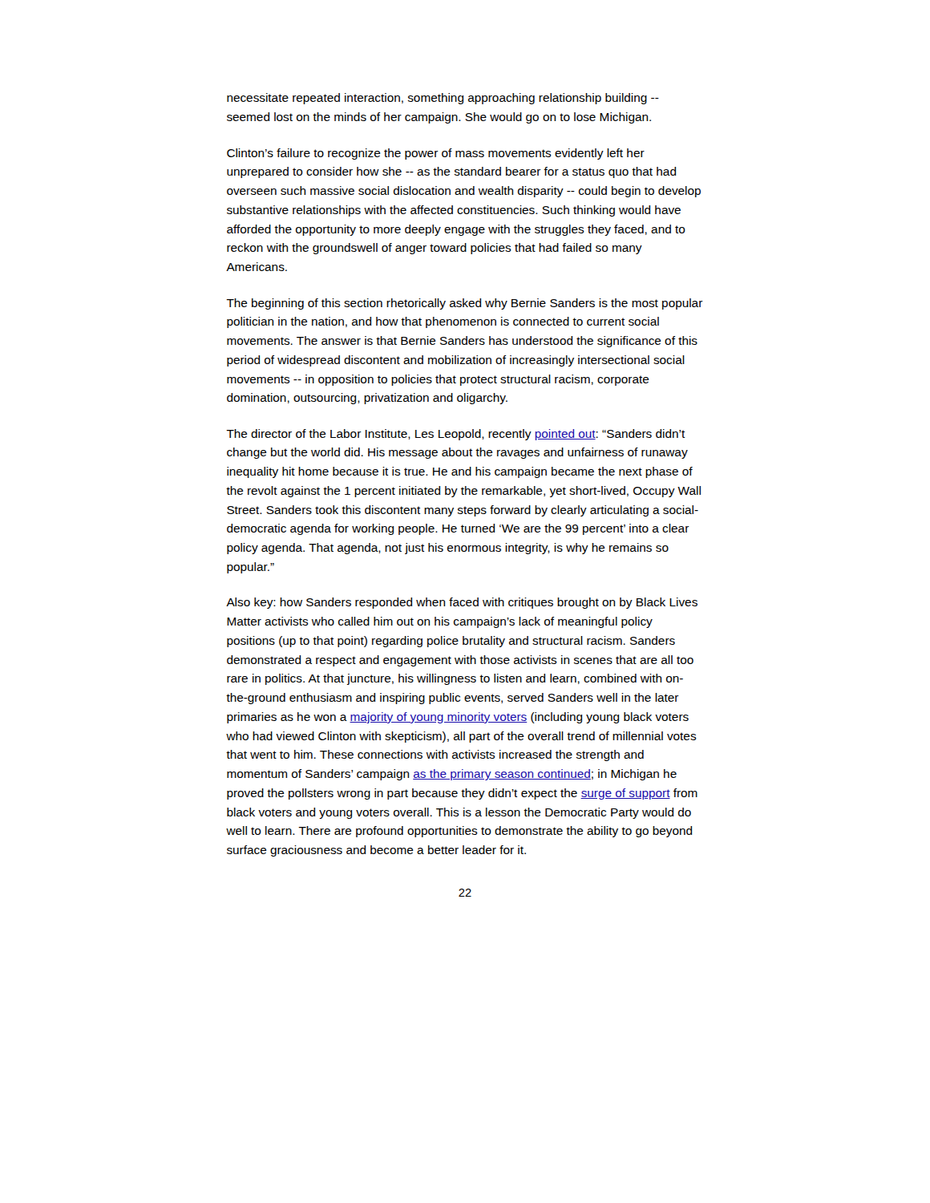necessitate repeated interaction, something approaching relationship building -- seemed lost on the minds of her campaign. She would go on to lose Michigan.
Clinton’s failure to recognize the power of mass movements evidently left her unprepared to consider how she -- as the standard bearer for a status quo that had overseen such massive social dislocation and wealth disparity -- could begin to develop substantive relationships with the affected constituencies. Such thinking would have afforded the opportunity to more deeply engage with the struggles they faced, and to reckon with the groundswell of anger toward policies that had failed so many Americans.
The beginning of this section rhetorically asked why Bernie Sanders is the most popular politician in the nation, and how that phenomenon is connected to current social movements. The answer is that Bernie Sanders has understood the significance of this period of widespread discontent and mobilization of increasingly intersectional social movements -- in opposition to policies that protect structural racism, corporate domination, outsourcing, privatization and oligarchy.
The director of the Labor Institute, Les Leopold, recently pointed out: “Sanders didn’t change but the world did. His message about the ravages and unfairness of runaway inequality hit home because it is true. He and his campaign became the next phase of the revolt against the 1 percent initiated by the remarkable, yet short-lived, Occupy Wall Street. Sanders took this discontent many steps forward by clearly articulating a social-democratic agenda for working people. He turned ‘We are the 99 percent’ into a clear policy agenda. That agenda, not just his enormous integrity, is why he remains so popular.”
Also key: how Sanders responded when faced with critiques brought on by Black Lives Matter activists who called him out on his campaign’s lack of meaningful policy positions (up to that point) regarding police brutality and structural racism. Sanders demonstrated a respect and engagement with those activists in scenes that are all too rare in politics. At that juncture, his willingness to listen and learn, combined with on-the-ground enthusiasm and inspiring public events, served Sanders well in the later primaries as he won a majority of young minority voters (including young black voters who had viewed Clinton with skepticism), all part of the overall trend of millennial votes that went to him. These connections with activists increased the strength and momentum of Sanders’ campaign as the primary season continued; in Michigan he proved the pollsters wrong in part because they didn’t expect the surge of support from black voters and young voters overall. This is a lesson the Democratic Party would do well to learn. There are profound opportunities to demonstrate the ability to go beyond surface graciousness and become a better leader for it.
22